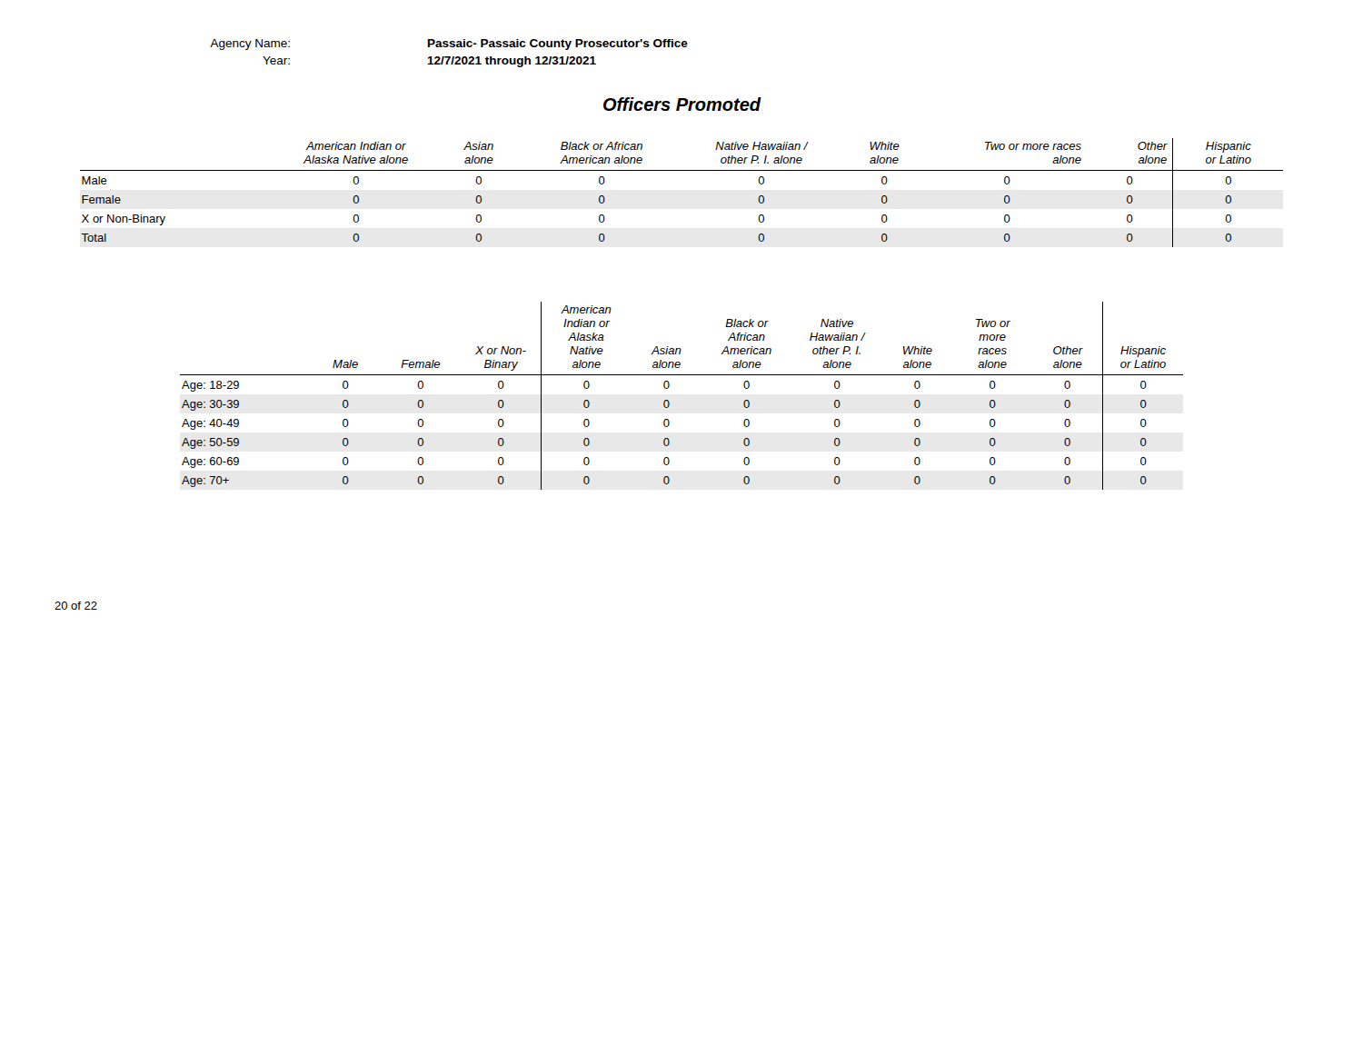Agency Name:
Passaic- Passaic County Prosecutor's Office
Year:
12/7/2021 through 12/31/2021
Officers Promoted
| | American Indian or Alaska Native alone | Asian alone | Black or African American alone | Native Hawaiian / other P. I. alone | White alone | Two or more races alone | Other alone | Hispanic or Latino |
| --- | --- | --- | --- | --- | --- | --- | --- | --- |
| Male | 0 | 0 | 0 | 0 | 0 | 0 | 0 | 0 |
| Female | 0 | 0 | 0 | 0 | 0 | 0 | 0 | 0 |
| X or Non-Binary | 0 | 0 | 0 | 0 | 0 | 0 | 0 | 0 |
| Total | 0 | 0 | 0 | 0 | 0 | 0 | 0 | 0 |
| | Male | Female | X or Non- Binary | American Indian or Alaska Native alone | Asian alone | Black or African American alone | Native Hawaiian / other P. I. alone | White alone | Two or more races alone | Other alone | Hispanic or Latino |
| --- | --- | --- | --- | --- | --- | --- | --- | --- | --- | --- | --- |
| Age: 18-29 | 0 | 0 | 0 | 0 | 0 | 0 | 0 | 0 | 0 | 0 | 0 |
| Age: 30-39 | 0 | 0 | 0 | 0 | 0 | 0 | 0 | 0 | 0 | 0 | 0 |
| Age: 40-49 | 0 | 0 | 0 | 0 | 0 | 0 | 0 | 0 | 0 | 0 | 0 |
| Age: 50-59 | 0 | 0 | 0 | 0 | 0 | 0 | 0 | 0 | 0 | 0 | 0 |
| Age: 60-69 | 0 | 0 | 0 | 0 | 0 | 0 | 0 | 0 | 0 | 0 | 0 |
| Age: 70+ | 0 | 0 | 0 | 0 | 0 | 0 | 0 | 0 | 0 | 0 | 0 |
20 of 22